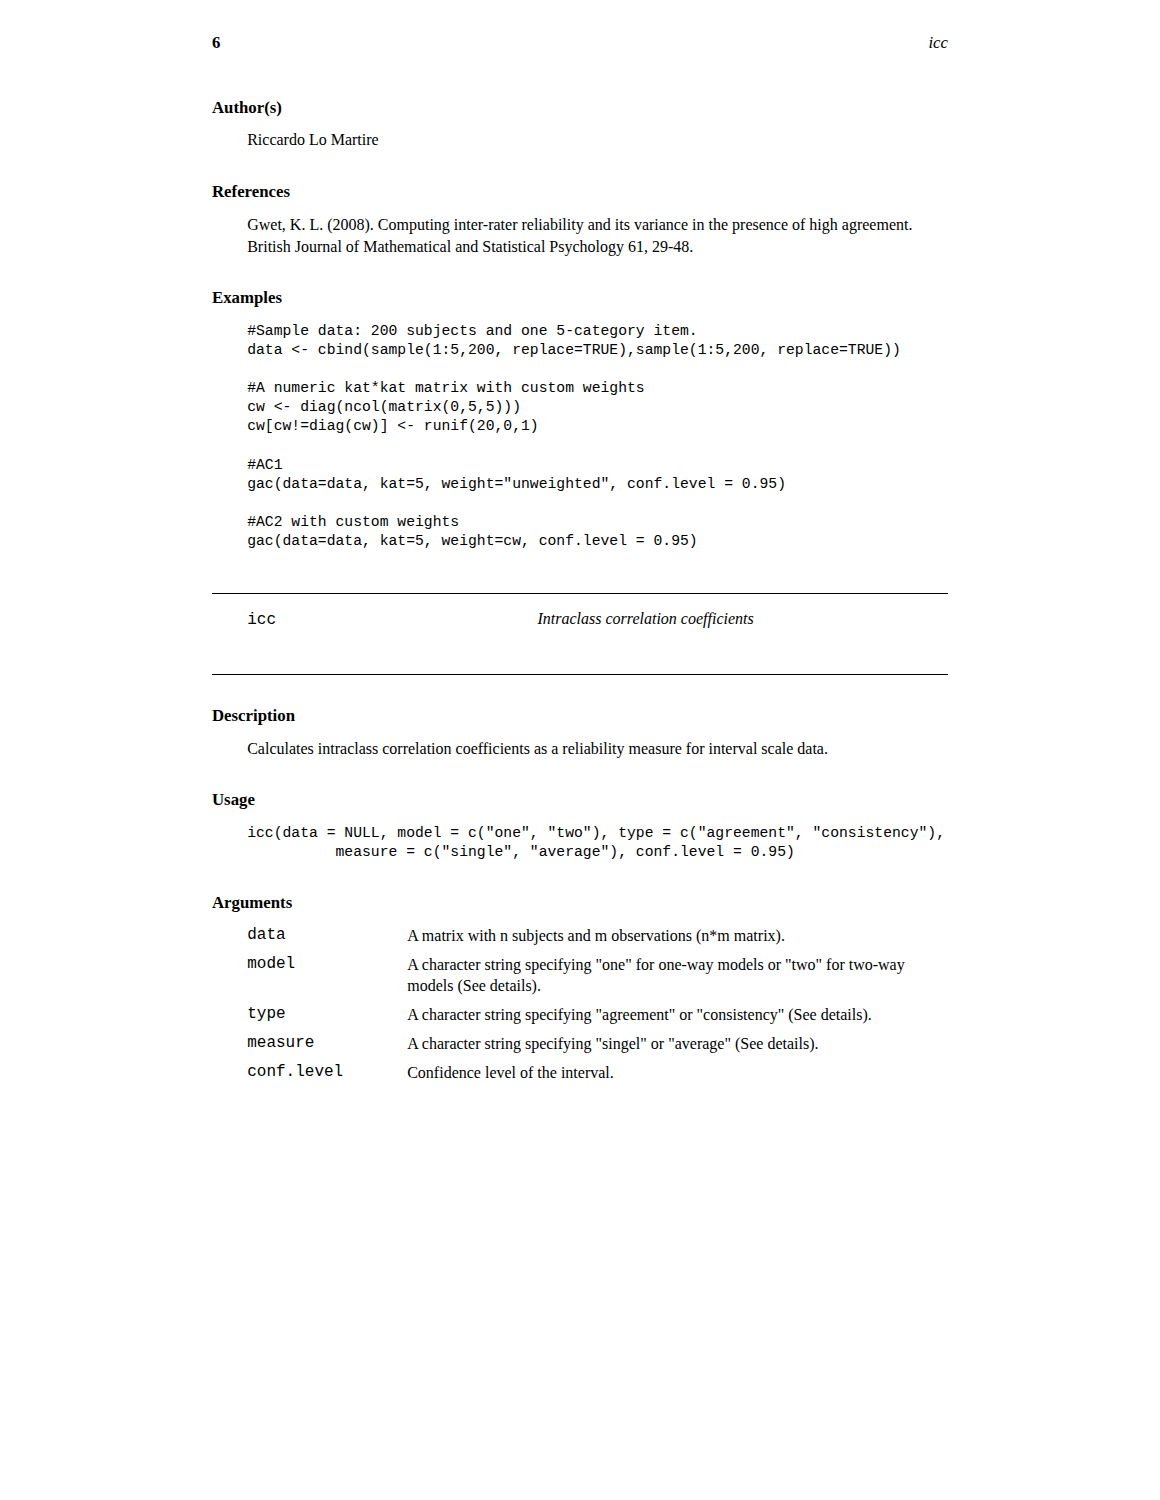6 icc
Author(s)
Riccardo Lo Martire
References
Gwet, K. L. (2008). Computing inter-rater reliability and its variance in the presence of high agreement. British Journal of Mathematical and Statistical Psychology 61, 29-48.
Examples
#Sample data: 200 subjects and one 5-category item.
data <- cbind(sample(1:5,200, replace=TRUE),sample(1:5,200, replace=TRUE))

#A numeric kat*kat matrix with custom weights
cw <- diag(ncol(matrix(0,5,5)))
cw[cw!=diag(cw)] <- runif(20,0,1)

#AC1
gac(data=data, kat=5, weight="unweighted", conf.level = 0.95)

#AC2 with custom weights
gac(data=data, kat=5, weight=cw, conf.level = 0.95)
icc Intraclass correlation coefficients
Description
Calculates intraclass correlation coefficients as a reliability measure for interval scale data.
Usage
icc(data = NULL, model = c("one", "two"), type = c("agreement", "consistency"),
          measure = c("single", "average"), conf.level = 0.95)
Arguments
data
A matrix with n subjects and m observations (n*m matrix).
model
A character string specifying "one" for one-way models or "two" for two-way models (See details).
type
A character string specifying "agreement" or "consistency" (See details).
measure
A character string specifying "singel" or "average" (See details).
conf.level
Confidence level of the interval.